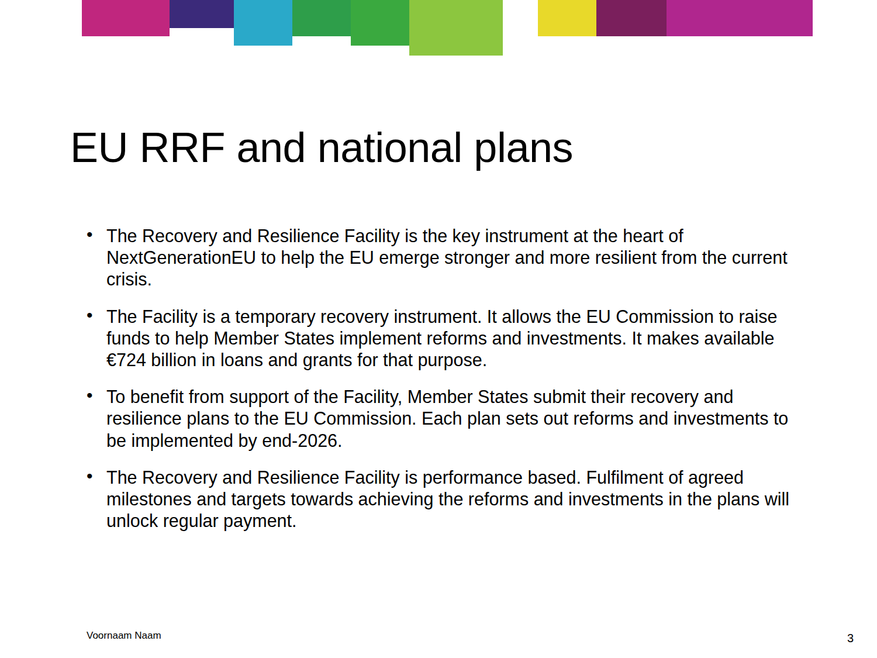EU RRF and national plans
The Recovery and Resilience Facility is the key instrument at the heart of NextGenerationEU to help the EU emerge stronger and more resilient from the current crisis.
The Facility is a temporary recovery instrument. It allows the EU Commission to raise funds to help Member States implement reforms and investments. It makes available €724 billion in loans and grants for that purpose.
To benefit from support of the Facility, Member States submit their recovery and resilience plans to the EU Commission. Each plan sets out reforms and investments to be implemented by end-2026.
The Recovery and Resilience Facility is performance based. Fulfilment of agreed milestones and targets towards achieving the reforms and investments in the plans will unlock regular payment.
Voornaam Naam
3